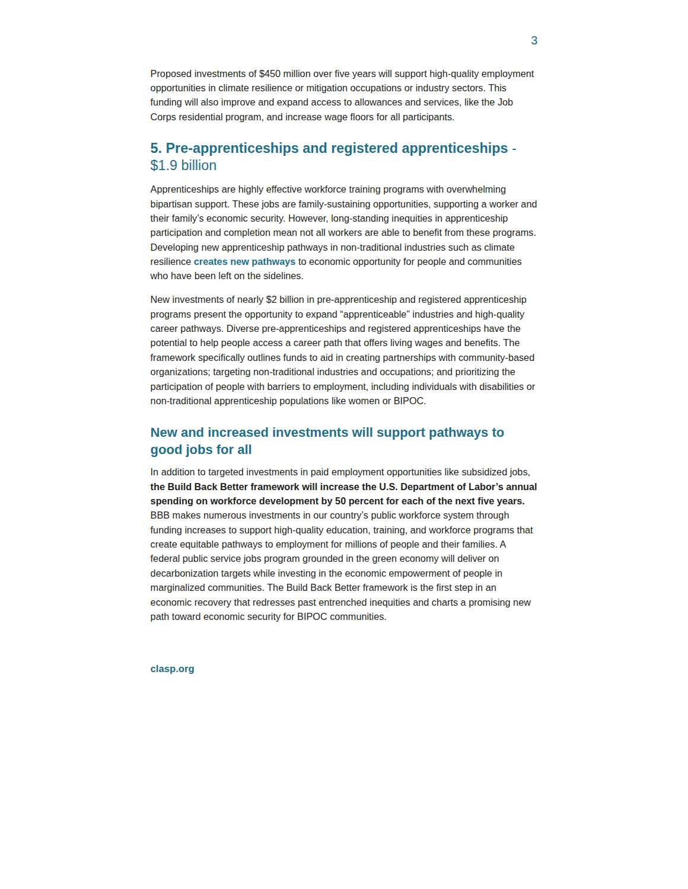3
Proposed investments of $450 million over five years will support high-quality employment opportunities in climate resilience or mitigation occupations or industry sectors. This funding will also improve and expand access to allowances and services, like the Job Corps residential program, and increase wage floors for all participants.
5. Pre-apprenticeships and registered apprenticeships - $1.9 billion
Apprenticeships are highly effective workforce training programs with overwhelming bipartisan support. These jobs are family-sustaining opportunities, supporting a worker and their family’s economic security. However, long-standing inequities in apprenticeship participation and completion mean not all workers are able to benefit from these programs. Developing new apprenticeship pathways in non-traditional industries such as climate resilience creates new pathways to economic opportunity for people and communities who have been left on the sidelines.
New investments of nearly $2 billion in pre-apprenticeship and registered apprenticeship programs present the opportunity to expand “apprenticeable” industries and high-quality career pathways. Diverse pre-apprenticeships and registered apprenticeships have the potential to help people access a career path that offers living wages and benefits. The framework specifically outlines funds to aid in creating partnerships with community-based organizations; targeting non-traditional industries and occupations; and prioritizing the participation of people with barriers to employment, including individuals with disabilities or non-traditional apprenticeship populations like women or BIPOC.
New and increased investments will support pathways to good jobs for all
In addition to targeted investments in paid employment opportunities like subsidized jobs, the Build Back Better framework will increase the U.S. Department of Labor’s annual spending on workforce development by 50 percent for each of the next five years. BBB makes numerous investments in our country’s public workforce system through funding increases to support high-quality education, training, and workforce programs that create equitable pathways to employment for millions of people and their families. A federal public service jobs program grounded in the green economy will deliver on decarbonization targets while investing in the economic empowerment of people in marginalized communities. The Build Back Better framework is the first step in an economic recovery that redresses past entrenched inequities and charts a promising new path toward economic security for BIPOC communities.
clasp.org